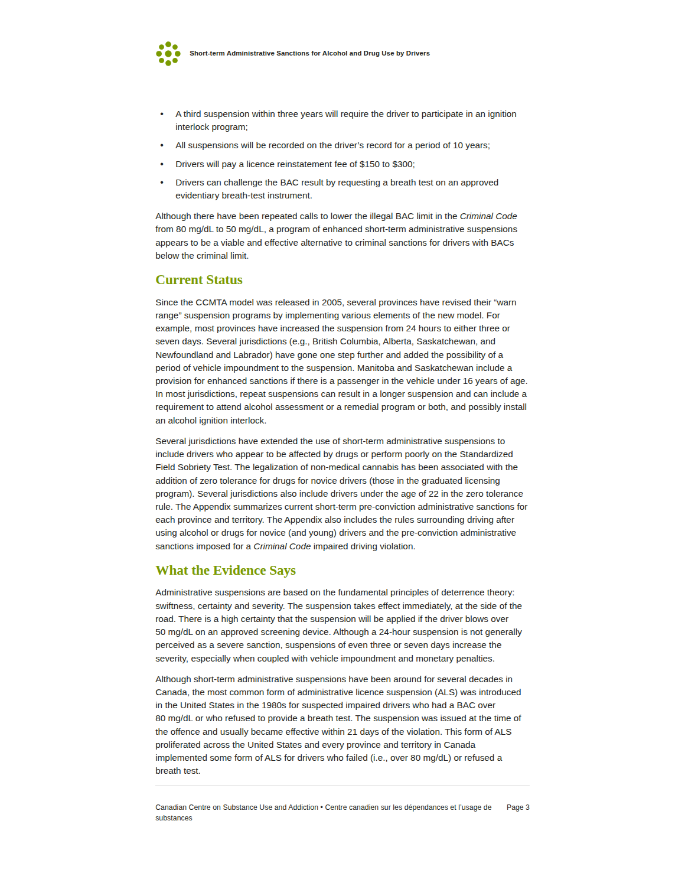Short-term Administrative Sanctions for Alcohol and Drug Use by Drivers
A third suspension within three years will require the driver to participate in an ignition interlock program;
All suspensions will be recorded on the driver’s record for a period of 10 years;
Drivers will pay a licence reinstatement fee of $150 to $300;
Drivers can challenge the BAC result by requesting a breath test on an approved evidentiary breath-test instrument.
Although there have been repeated calls to lower the illegal BAC limit in the Criminal Code from 80 mg/dL to 50 mg/dL, a program of enhanced short-term administrative suspensions appears to be a viable and effective alternative to criminal sanctions for drivers with BACs below the criminal limit.
Current Status
Since the CCMTA model was released in 2005, several provinces have revised their “warn range” suspension programs by implementing various elements of the new model. For example, most provinces have increased the suspension from 24 hours to either three or seven days. Several jurisdictions (e.g., British Columbia, Alberta, Saskatchewan, and Newfoundland and Labrador) have gone one step further and added the possibility of a period of vehicle impoundment to the suspension. Manitoba and Saskatchewan include a provision for enhanced sanctions if there is a passenger in the vehicle under 16 years of age. In most jurisdictions, repeat suspensions can result in a longer suspension and can include a requirement to attend alcohol assessment or a remedial program or both, and possibly install an alcohol ignition interlock.
Several jurisdictions have extended the use of short-term administrative suspensions to include drivers who appear to be affected by drugs or perform poorly on the Standardized Field Sobriety Test. The legalization of non-medical cannabis has been associated with the addition of zero tolerance for drugs for novice drivers (those in the graduated licensing program). Several jurisdictions also include drivers under the age of 22 in the zero tolerance rule. The Appendix summarizes current short-term pre-conviction administrative sanctions for each province and territory. The Appendix also includes the rules surrounding driving after using alcohol or drugs for novice (and young) drivers and the pre-conviction administrative sanctions imposed for a Criminal Code impaired driving violation.
What the Evidence Says
Administrative suspensions are based on the fundamental principles of deterrence theory: swiftness, certainty and severity. The suspension takes effect immediately, at the side of the road. There is a high certainty that the suspension will be applied if the driver blows over 50 mg/dL on an approved screening device. Although a 24-hour suspension is not generally perceived as a severe sanction, suspensions of even three or seven days increase the severity, especially when coupled with vehicle impoundment and monetary penalties.
Although short-term administrative suspensions have been around for several decades in Canada, the most common form of administrative licence suspension (ALS) was introduced in the United States in the 1980s for suspected impaired drivers who had a BAC over 80 mg/dL or who refused to provide a breath test. The suspension was issued at the time of the offence and usually became effective within 21 days of the violation. This form of ALS proliferated across the United States and every province and territory in Canada implemented some form of ALS for drivers who failed (i.e., over 80 mg/dL) or refused a breath test.
Canadian Centre on Substance Use and Addiction • Centre canadien sur les dépendances et l’usage de substances
Page 3